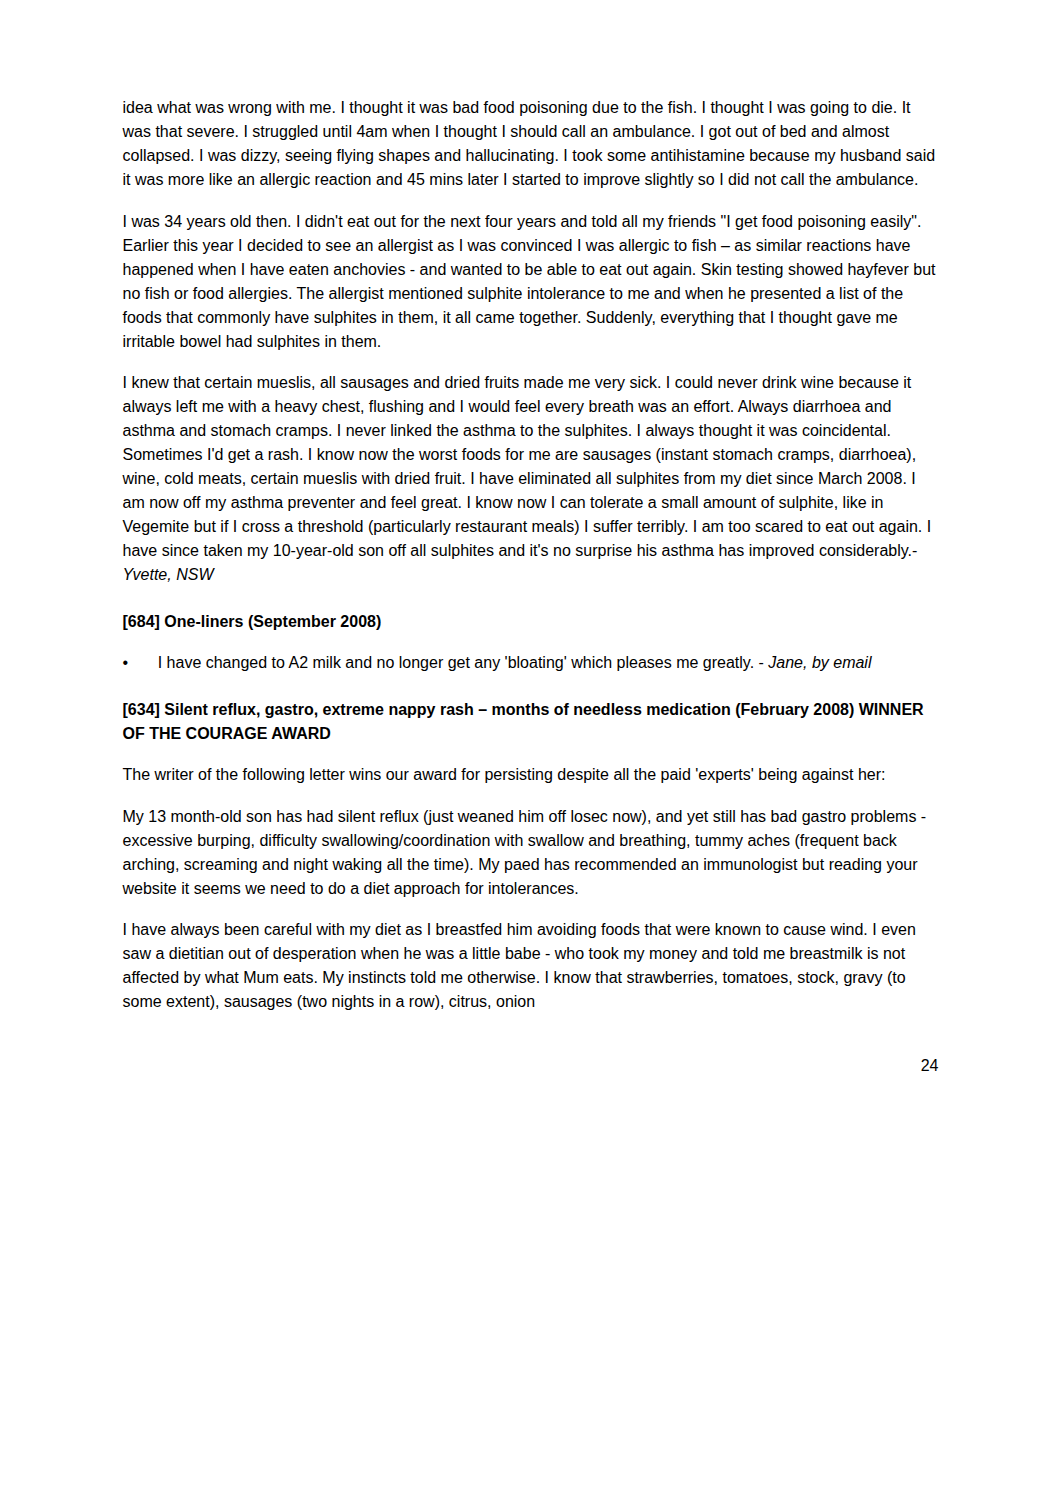idea what was wrong with me. I thought it was bad food poisoning due to the fish. I thought I was going to die. It was that severe. I struggled until 4am when I thought I should call an ambulance. I got out of bed and almost collapsed. I was dizzy, seeing flying shapes and hallucinating. I took some antihistamine because my husband said it was more like an allergic reaction and 45 mins later I started to improve slightly so I did not call the ambulance.
I was 34 years old then. I didn't eat out for the next four years and told all my friends "I get food poisoning easily". Earlier this year I decided to see an allergist as I was convinced I was allergic to fish – as similar reactions have happened when I have eaten anchovies - and wanted to be able to eat out again. Skin testing showed hayfever but no fish or food allergies. The allergist mentioned sulphite intolerance to me and when he presented a list of the foods that commonly have sulphites in them, it all came together. Suddenly, everything that I thought gave me irritable bowel had sulphites in them.
I knew that certain mueslis, all sausages and dried fruits made me very sick. I could never drink wine because it always left me with a heavy chest, flushing and I would feel every breath was an effort. Always diarrhoea and asthma and stomach cramps. I never linked the asthma to the sulphites. I always thought it was coincidental. Sometimes I'd get a rash. I know now the worst foods for me are sausages (instant stomach cramps, diarrhoea), wine, cold meats, certain mueslis with dried fruit. I have eliminated all sulphites from my diet since March 2008. I am now off my asthma preventer and feel great. I know now I can tolerate a small amount of sulphite, like in Vegemite but if I cross a threshold (particularly restaurant meals) I suffer terribly. I am too scared to eat out again. I have since taken my 10-year-old son off all sulphites and it's no surprise his asthma has improved considerably.- Yvette, NSW
[684] One-liners (September 2008)
•I have changed to A2 milk and no longer get any 'bloating' which pleases me greatly. - Jane, by email
[634] Silent reflux, gastro, extreme nappy rash – months of needless medication (February 2008) WINNER OF THE COURAGE AWARD
The writer of the following letter wins our award for persisting despite all the paid 'experts' being against her:
My 13 month-old son has had silent reflux (just weaned him off losec now), and yet still has bad gastro problems - excessive burping, difficulty swallowing/coordination with swallow and breathing, tummy aches (frequent back arching, screaming and night waking all the time). My paed has recommended an immunologist but reading your website it seems we need to do a diet approach for intolerances.
I have always been careful with my diet as I breastfed him avoiding foods that were known to cause wind. I even saw a dietitian out of desperation when he was a little babe - who took my money and told me breastmilk is not affected by what Mum eats. My instincts told me otherwise. I know that strawberries, tomatoes, stock, gravy (to some extent), sausages (two nights in a row), citrus, onion
24